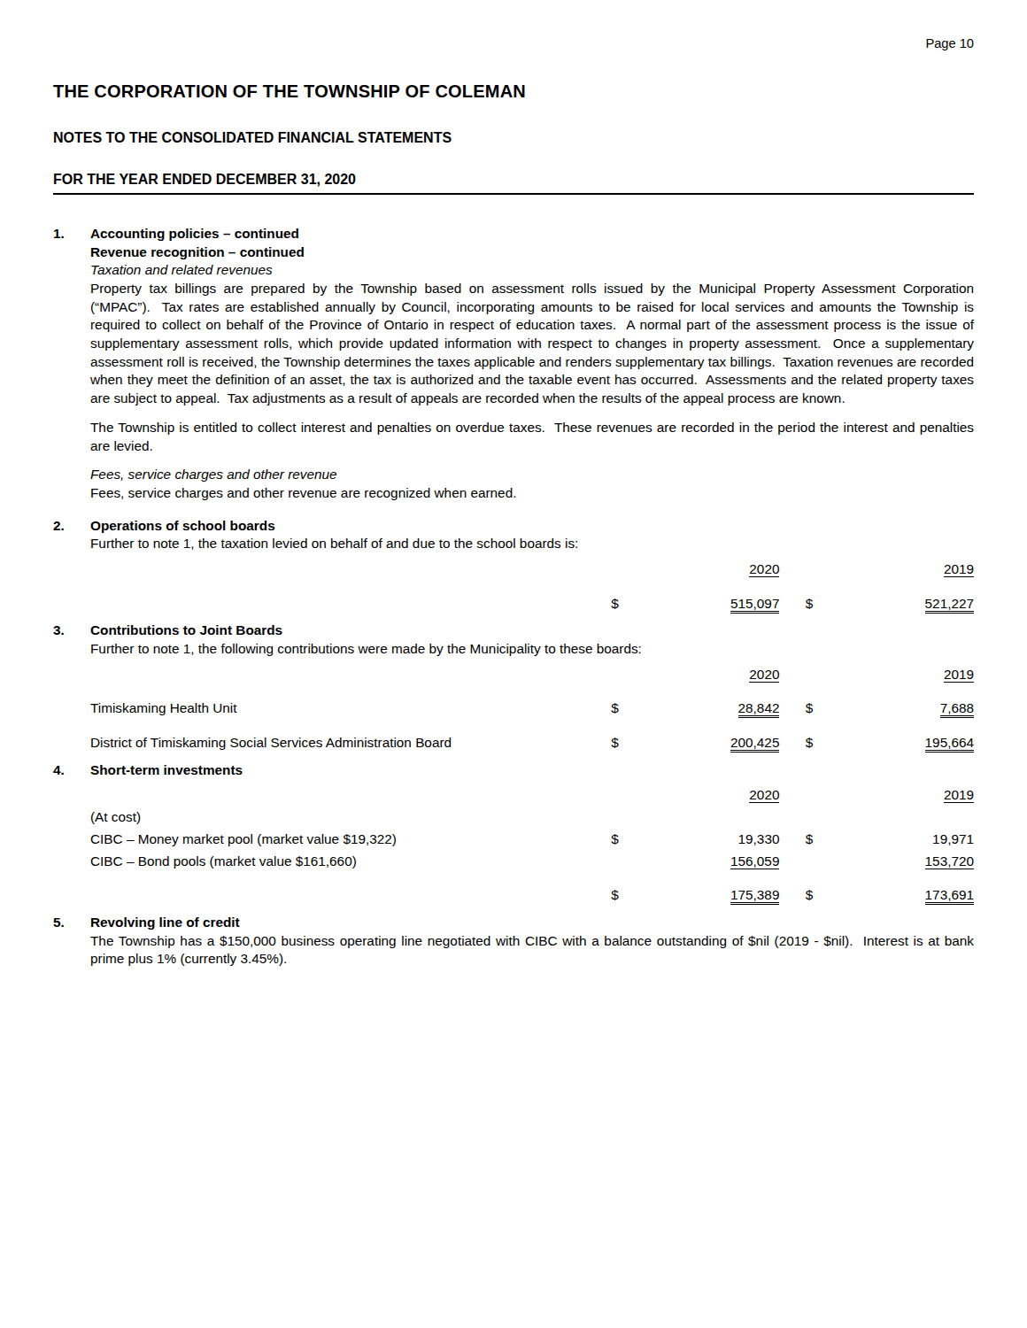Page 10
THE CORPORATION OF THE TOWNSHIP OF COLEMAN
NOTES TO THE CONSOLIDATED FINANCIAL STATEMENTS
FOR THE YEAR ENDED DECEMBER 31, 2020
1.
Accounting policies – continued
Revenue recognition – continued
Taxation and related revenues
Property tax billings are prepared by the Township based on assessment rolls issued by the Municipal Property Assessment Corporation (“MPAC”). Tax rates are established annually by Council, incorporating amounts to be raised for local services and amounts the Township is required to collect on behalf of the Province of Ontario in respect of education taxes. A normal part of the assessment process is the issue of supplementary assessment rolls, which provide updated information with respect to changes in property assessment. Once a supplementary assessment roll is received, the Township determines the taxes applicable and renders supplementary tax billings. Taxation revenues are recorded when they meet the definition of an asset, the tax is authorized and the taxable event has occurred. Assessments and the related property taxes are subject to appeal. Tax adjustments as a result of appeals are recorded when the results of the appeal process are known.
The Township is entitled to collect interest and penalties on overdue taxes. These revenues are recorded in the period the interest and penalties are levied.
Fees, service charges and other revenue
Fees, service charges and other revenue are recognized when earned.
2.
Operations of school boards
Further to note 1, the taxation levied on behalf of and due to the school boards is:
| | | 2020 | | 2019 |
| | $ | 515,097 | $ | 521,227 |
3.
Contributions to Joint Boards
Further to note 1, the following contributions were made by the Municipality to these boards:
| | | 2020 | | 2019 |
| Timiskaming Health Unit | $ | 28,842 | $ | 7,688 |
| District of Timiskaming Social Services Administration Board | $ | 200,425 | $ | 195,664 |
4.
Short-term investments
| | | 2020 | | 2019 |
| (At cost) | | | | |
| CIBC – Money market pool (market value $19,322) | $ | 19,330 | $ | 19,971 |
| CIBC – Bond pools (market value $161,660) | | 156,059 | | 153,720 |
| | $ | 175,389 | $ | 173,691 |
5.
Revolving line of credit
The Township has a $150,000 business operating line negotiated with CIBC with a balance outstanding of $nil (2019 - $nil). Interest is at bank prime plus 1% (currently 3.45%).